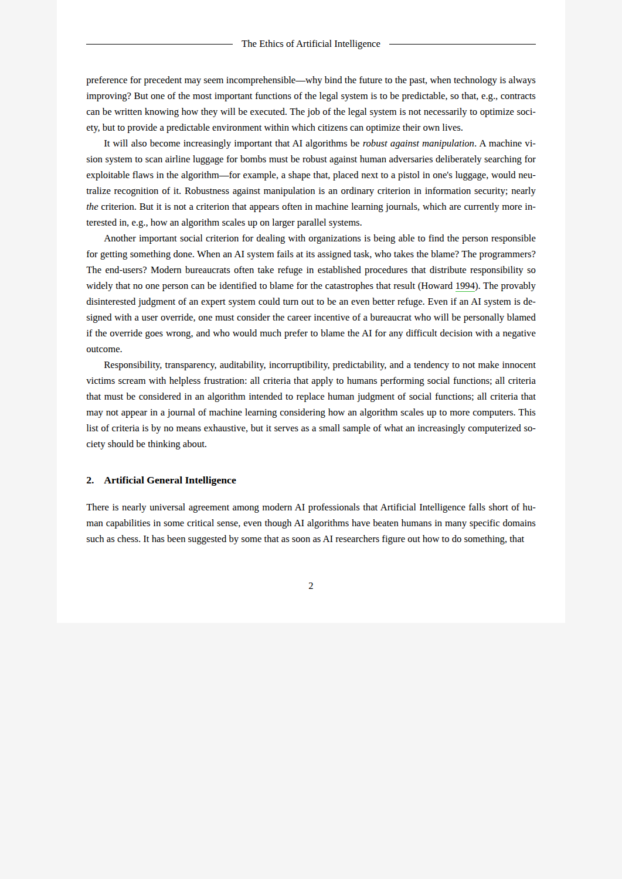The Ethics of Artificial Intelligence
preference for precedent may seem incomprehensible—why bind the future to the past, when technology is always improving? But one of the most important functions of the legal system is to be predictable, so that, e.g., contracts can be written knowing how they will be executed. The job of the legal system is not necessarily to optimize society, but to provide a predictable environment within which citizens can optimize their own lives.
It will also become increasingly important that AI algorithms be robust against manipulation. A machine vision system to scan airline luggage for bombs must be robust against human adversaries deliberately searching for exploitable flaws in the algorithm—for example, a shape that, placed next to a pistol in one's luggage, would neutralize recognition of it. Robustness against manipulation is an ordinary criterion in information security; nearly the criterion. But it is not a criterion that appears often in machine learning journals, which are currently more interested in, e.g., how an algorithm scales up on larger parallel systems.
Another important social criterion for dealing with organizations is being able to find the person responsible for getting something done. When an AI system fails at its assigned task, who takes the blame? The programmers? The end-users? Modern bureaucrats often take refuge in established procedures that distribute responsibility so widely that no one person can be identified to blame for the catastrophes that result (Howard 1994). The provably disinterested judgment of an expert system could turn out to be an even better refuge. Even if an AI system is designed with a user override, one must consider the career incentive of a bureaucrat who will be personally blamed if the override goes wrong, and who would much prefer to blame the AI for any difficult decision with a negative outcome.
Responsibility, transparency, auditability, incorruptibility, predictability, and a tendency to not make innocent victims scream with helpless frustration: all criteria that apply to humans performing social functions; all criteria that must be considered in an algorithm intended to replace human judgment of social functions; all criteria that may not appear in a journal of machine learning considering how an algorithm scales up to more computers. This list of criteria is by no means exhaustive, but it serves as a small sample of what an increasingly computerized society should be thinking about.
2. Artificial General Intelligence
There is nearly universal agreement among modern AI professionals that Artificial Intelligence falls short of human capabilities in some critical sense, even though AI algorithms have beaten humans in many specific domains such as chess. It has been suggested by some that as soon as AI researchers figure out how to do something, that
2